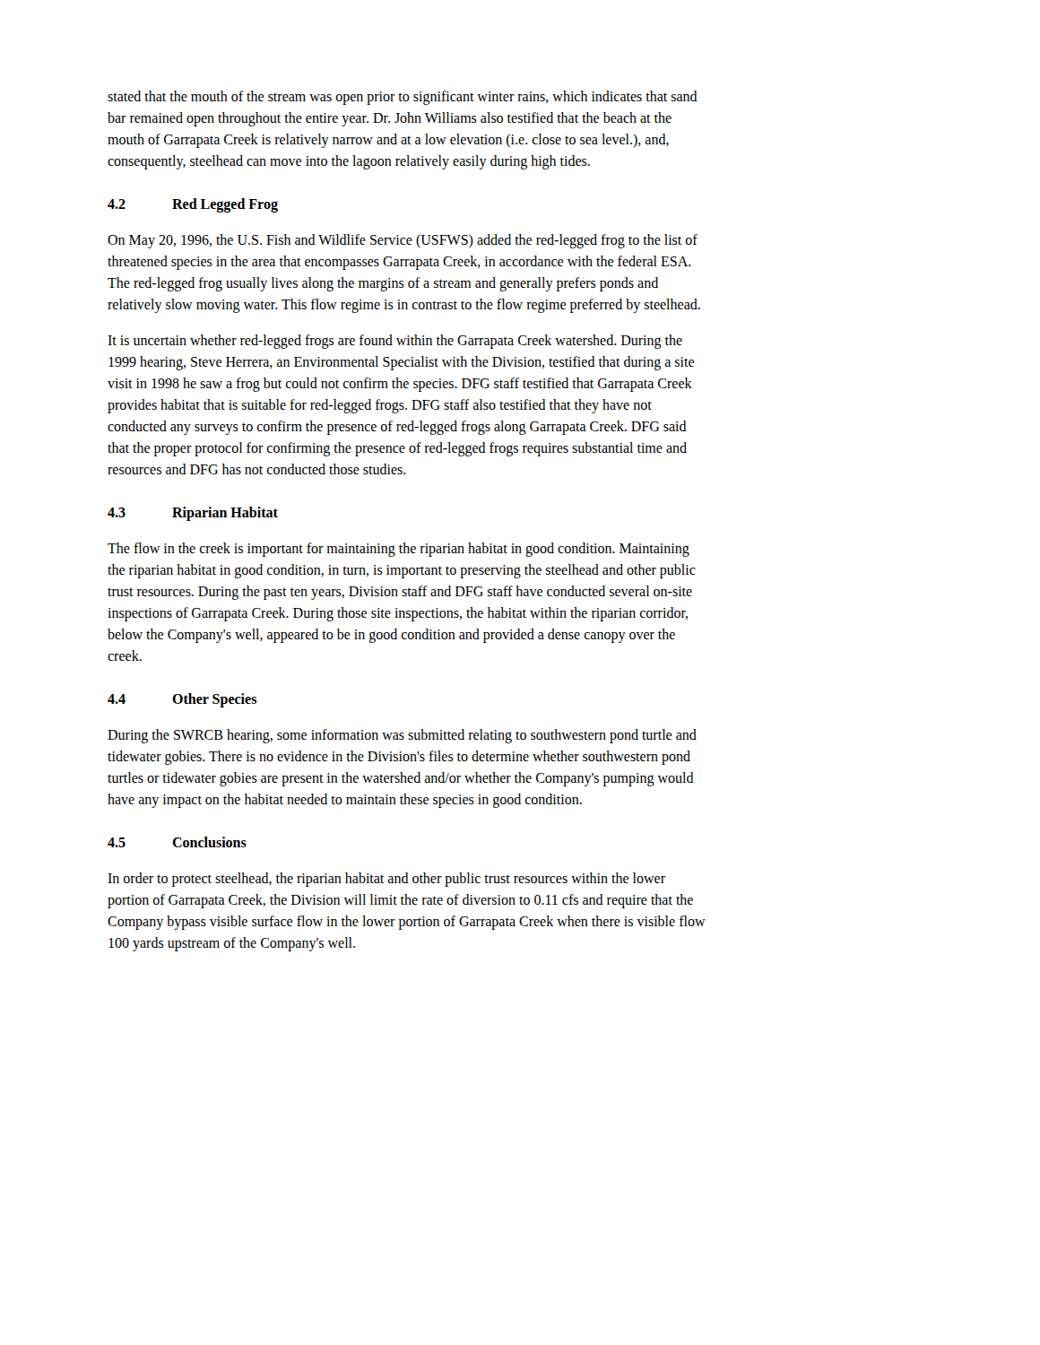stated that the mouth of the stream was open prior to significant winter rains, which indicates that sand bar remained open throughout the entire year. Dr. John Williams also testified that the beach at the mouth of Garrapata Creek is relatively narrow and at a low elevation (i.e. close to sea level.), and, consequently, steelhead can move into the lagoon relatively easily during high tides.
4.2 Red Legged Frog
On May 20, 1996, the U.S. Fish and Wildlife Service (USFWS) added the red-legged frog to the list of threatened species in the area that encompasses Garrapata Creek, in accordance with the federal ESA. The red-legged frog usually lives along the margins of a stream and generally prefers ponds and relatively slow moving water. This flow regime is in contrast to the flow regime preferred by steelhead.
It is uncertain whether red-legged frogs are found within the Garrapata Creek watershed. During the 1999 hearing, Steve Herrera, an Environmental Specialist with the Division, testified that during a site visit in 1998 he saw a frog but could not confirm the species. DFG staff testified that Garrapata Creek provides habitat that is suitable for red-legged frogs. DFG staff also testified that they have not conducted any surveys to confirm the presence of red-legged frogs along Garrapata Creek. DFG said that the proper protocol for confirming the presence of red-legged frogs requires substantial time and resources and DFG has not conducted those studies.
4.3 Riparian Habitat
The flow in the creek is important for maintaining the riparian habitat in good condition. Maintaining the riparian habitat in good condition, in turn, is important to preserving the steelhead and other public trust resources. During the past ten years, Division staff and DFG staff have conducted several on-site inspections of Garrapata Creek. During those site inspections, the habitat within the riparian corridor, below the Company's well, appeared to be in good condition and provided a dense canopy over the creek.
4.4 Other Species
During the SWRCB hearing, some information was submitted relating to southwestern pond turtle and tidewater gobies. There is no evidence in the Division's files to determine whether southwestern pond turtles or tidewater gobies are present in the watershed and/or whether the Company's pumping would have any impact on the habitat needed to maintain these species in good condition.
4.5 Conclusions
In order to protect steelhead, the riparian habitat and other public trust resources within the lower portion of Garrapata Creek, the Division will limit the rate of diversion to 0.11 cfs and require that the Company bypass visible surface flow in the lower portion of Garrapata Creek when there is visible flow 100 yards upstream of the Company's well.